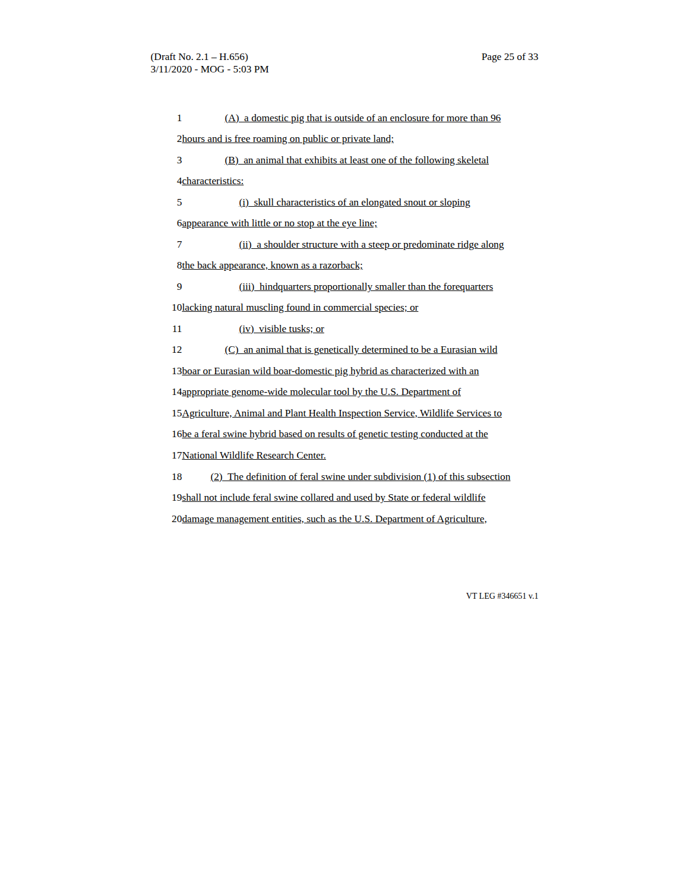(Draft No. 2.1 – H.656)
3/11/2020 - MOG - 5:03 PM
Page 25 of 33
| 1 | (A) a domestic pig that is outside of an enclosure for more than 96 |
| 2 | hours and is free roaming on public or private land; |
| 3 | (B) an animal that exhibits at least one of the following skeletal |
| 4 | characteristics: |
| 5 | (i) skull characteristics of an elongated snout or sloping |
| 6 | appearance with little or no stop at the eye line; |
| 7 | (ii) a shoulder structure with a steep or predominate ridge along |
| 8 | the back appearance, known as a razorback; |
| 9 | (iii) hindquarters proportionally smaller than the forequarters |
| 10 | lacking natural muscling found in commercial species; or |
| 11 | (iv) visible tusks; or |
| 12 | (C) an animal that is genetically determined to be a Eurasian wild |
| 13 | boar or Eurasian wild boar-domestic pig hybrid as characterized with an |
| 14 | appropriate genome-wide molecular tool by the U.S. Department of |
| 15 | Agriculture, Animal and Plant Health Inspection Service, Wildlife Services to |
| 16 | be a feral swine hybrid based on results of genetic testing conducted at the |
| 17 | National Wildlife Research Center. |
| 18 | (2) The definition of feral swine under subdivision (1) of this subsection |
| 19 | shall not include feral swine collared and used by State or federal wildlife |
| 20 | damage management entities, such as the U.S. Department of Agriculture, |
VT LEG #346651 v.1